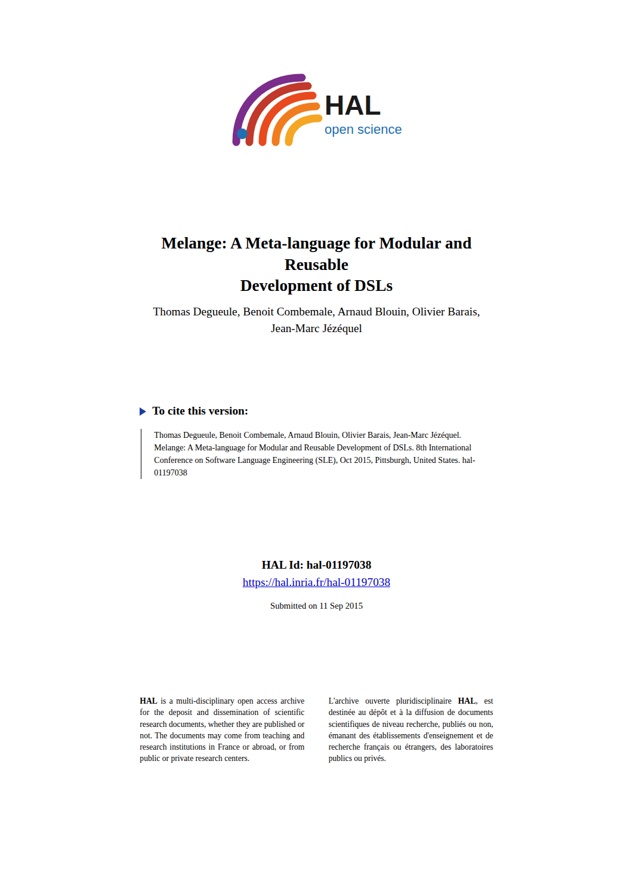HAL open science
Melange: A Meta-language for Modular and Reusable
Development of DSLs
Thomas Degueule, Benoit Combemale, Arnaud Blouin, Olivier Barais,
Jean-Marc Jézéquel
To cite this version:
Thomas Degueule, Benoit Combemale, Arnaud Blouin, Olivier Barais, Jean-Marc Jézéquel. Melange: A Meta-language for Modular and Reusable Development of DSLs. 8th International Conference on Software Language Engineering (SLE), Oct 2015, Pittsburgh, United States. hal-01197038
HAL Id: hal-01197038
https://hal.inria.fr/hal-01197038
Submitted on 11 Sep 2015
HAL is a multi-disciplinary open access archive for the deposit and dissemination of scientific research documents, whether they are published or not. The documents may come from teaching and research institutions in France or abroad, or from public or private research centers.
L'archive ouverte pluridisciplinaire HAL, est destinée au dépôt et à la diffusion de documents scientifiques de niveau recherche, publiés ou non, émanant des établissements d'enseignement et de recherche français ou étrangers, des laboratoires publics ou privés.